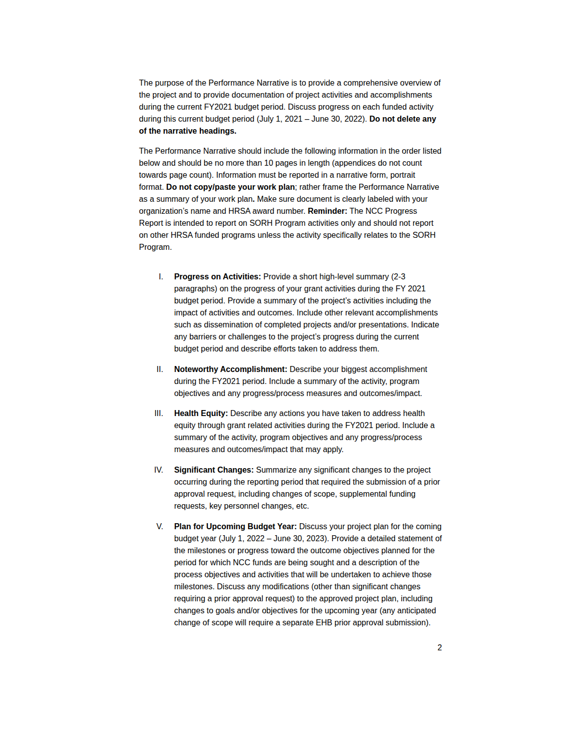The purpose of the Performance Narrative is to provide a comprehensive overview of the project and to provide documentation of project activities and accomplishments during the current FY2021 budget period. Discuss progress on each funded activity during this current budget period (July 1, 2021 – June 30, 2022). Do not delete any of the narrative headings.
The Performance Narrative should include the following information in the order listed below and should be no more than 10 pages in length (appendices do not count towards page count). Information must be reported in a narrative form, portrait format. Do not copy/paste your work plan; rather frame the Performance Narrative as a summary of your work plan. Make sure document is clearly labeled with your organization’s name and HRSA award number. Reminder: The NCC Progress Report is intended to report on SORH Program activities only and should not report on other HRSA funded programs unless the activity specifically relates to the SORH Program.
Progress on Activities: Provide a short high-level summary (2-3 paragraphs) on the progress of your grant activities during the FY 2021 budget period. Provide a summary of the project’s activities including the impact of activities and outcomes. Include other relevant accomplishments such as dissemination of completed projects and/or presentations. Indicate any barriers or challenges to the project’s progress during the current budget period and describe efforts taken to address them.
Noteworthy Accomplishment: Describe your biggest accomplishment during the FY2021 period. Include a summary of the activity, program objectives and any progress/process measures and outcomes/impact.
Health Equity: Describe any actions you have taken to address health equity through grant related activities during the FY2021 period. Include a summary of the activity, program objectives and any progress/process measures and outcomes/impact that may apply.
Significant Changes: Summarize any significant changes to the project occurring during the reporting period that required the submission of a prior approval request, including changes of scope, supplemental funding requests, key personnel changes, etc.
Plan for Upcoming Budget Year: Discuss your project plan for the coming budget year (July 1, 2022 – June 30, 2023). Provide a detailed statement of the milestones or progress toward the outcome objectives planned for the period for which NCC funds are being sought and a description of the process objectives and activities that will be undertaken to achieve those milestones. Discuss any modifications (other than significant changes requiring a prior approval request) to the approved project plan, including changes to goals and/or objectives for the upcoming year (any anticipated change of scope will require a separate EHB prior approval submission).
2